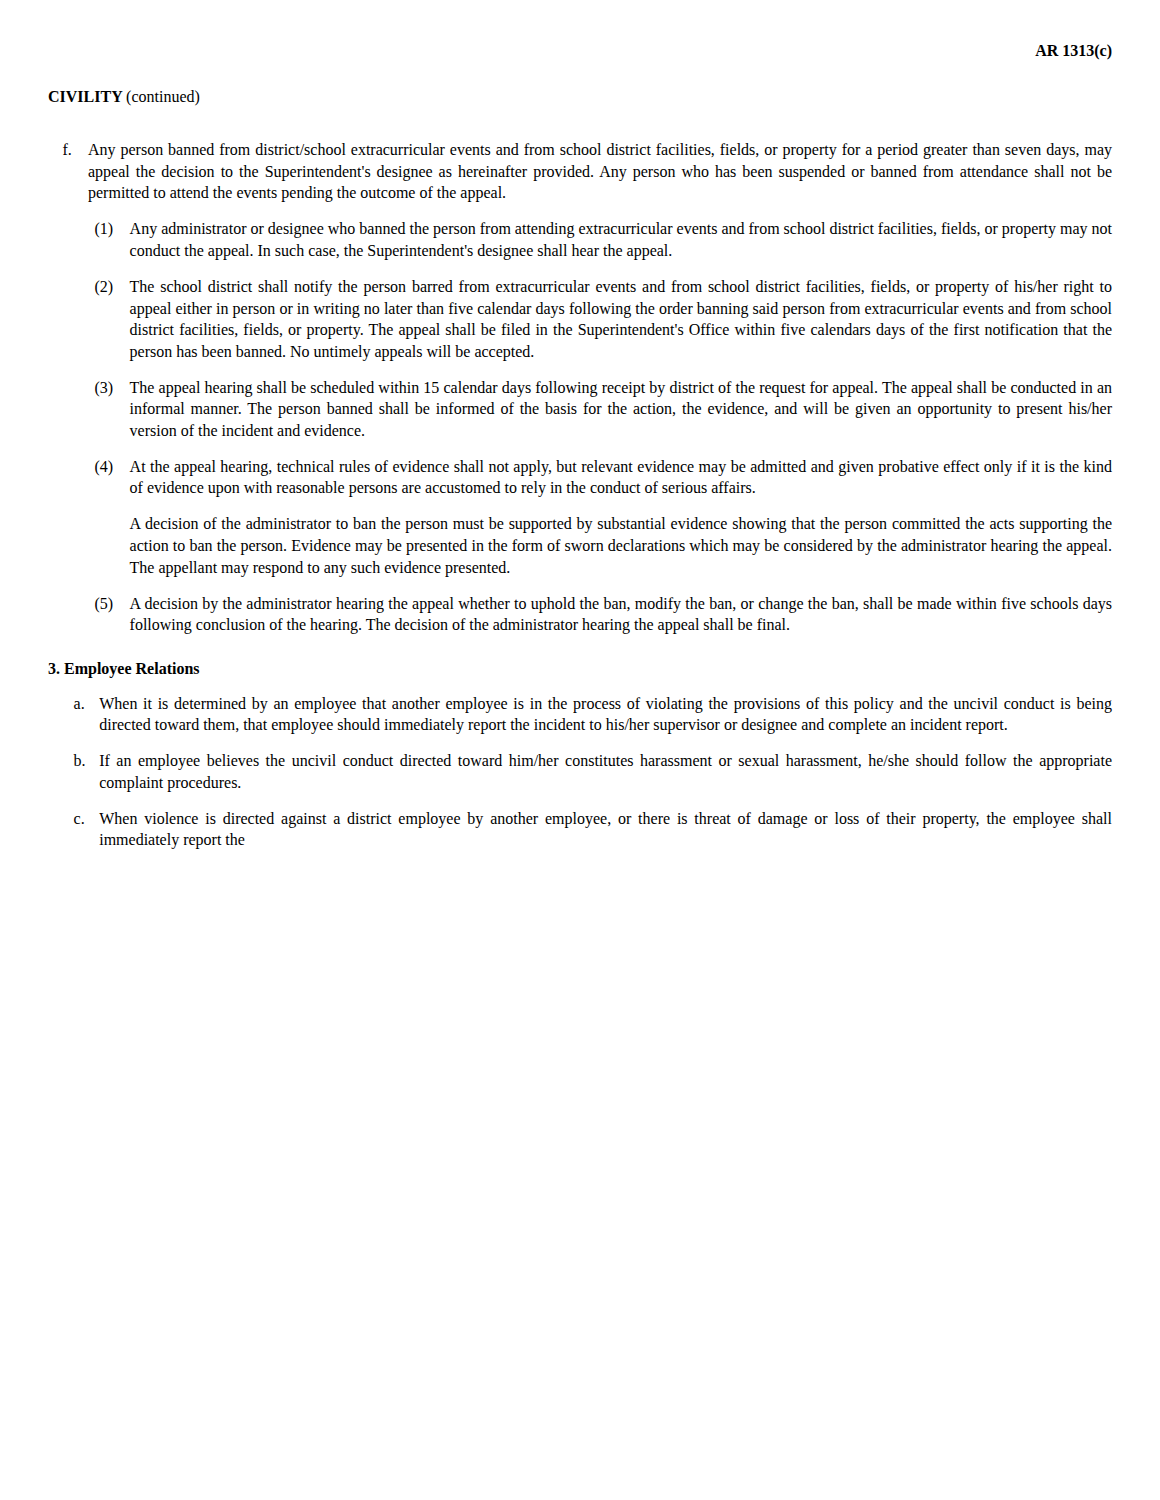AR 1313(c)
CIVILITY (continued)
f.
Any person banned from district/school extracurricular events and from school district facilities, fields, or property for a period greater than seven days, may appeal the decision to the Superintendent's designee as hereinafter provided. Any person who has been suspended or banned from attendance shall not be permitted to attend the events pending the outcome of the appeal.
(1)
Any administrator or designee who banned the person from attending extracurricular events and from school district facilities, fields, or property may not conduct the appeal. In such case, the Superintendent's designee shall hear the appeal.
(2)
The school district shall notify the person barred from extracurricular events and from school district facilities, fields, or property of his/her right to appeal either in person or in writing no later than five calendar days following the order banning said person from extracurricular events and from school district facilities, fields, or property. The appeal shall be filed in the Superintendent's Office within five calendars days of the first notification that the person has been banned. No untimely appeals will be accepted.
(3)
The appeal hearing shall be scheduled within 15 calendar days following receipt by district of the request for appeal. The appeal shall be conducted in an informal manner. The person banned shall be informed of the basis for the action, the evidence, and will be given an opportunity to present his/her version of the incident and evidence.
(4)
At the appeal hearing, technical rules of evidence shall not apply, but relevant evidence may be admitted and given probative effect only if it is the kind of evidence upon with reasonable persons are accustomed to rely in the conduct of serious affairs.
A decision of the administrator to ban the person must be supported by substantial evidence showing that the person committed the acts supporting the action to ban the person. Evidence may be presented in the form of sworn declarations which may be considered by the administrator hearing the appeal. The appellant may respond to any such evidence presented.
(5)
A decision by the administrator hearing the appeal whether to uphold the ban, modify the ban, or change the ban, shall be made within five schools days following conclusion of the hearing. The decision of the administrator hearing the appeal shall be final.
3. Employee Relations
a.
When it is determined by an employee that another employee is in the process of violating the provisions of this policy and the uncivil conduct is being directed toward them, that employee should immediately report the incident to his/her supervisor or designee and complete an incident report.
b.
If an employee believes the uncivil conduct directed toward him/her constitutes harassment or sexual harassment, he/she should follow the appropriate complaint procedures.
c.
When violence is directed against a district employee by another employee, or there is threat of damage or loss of their property, the employee shall immediately report the